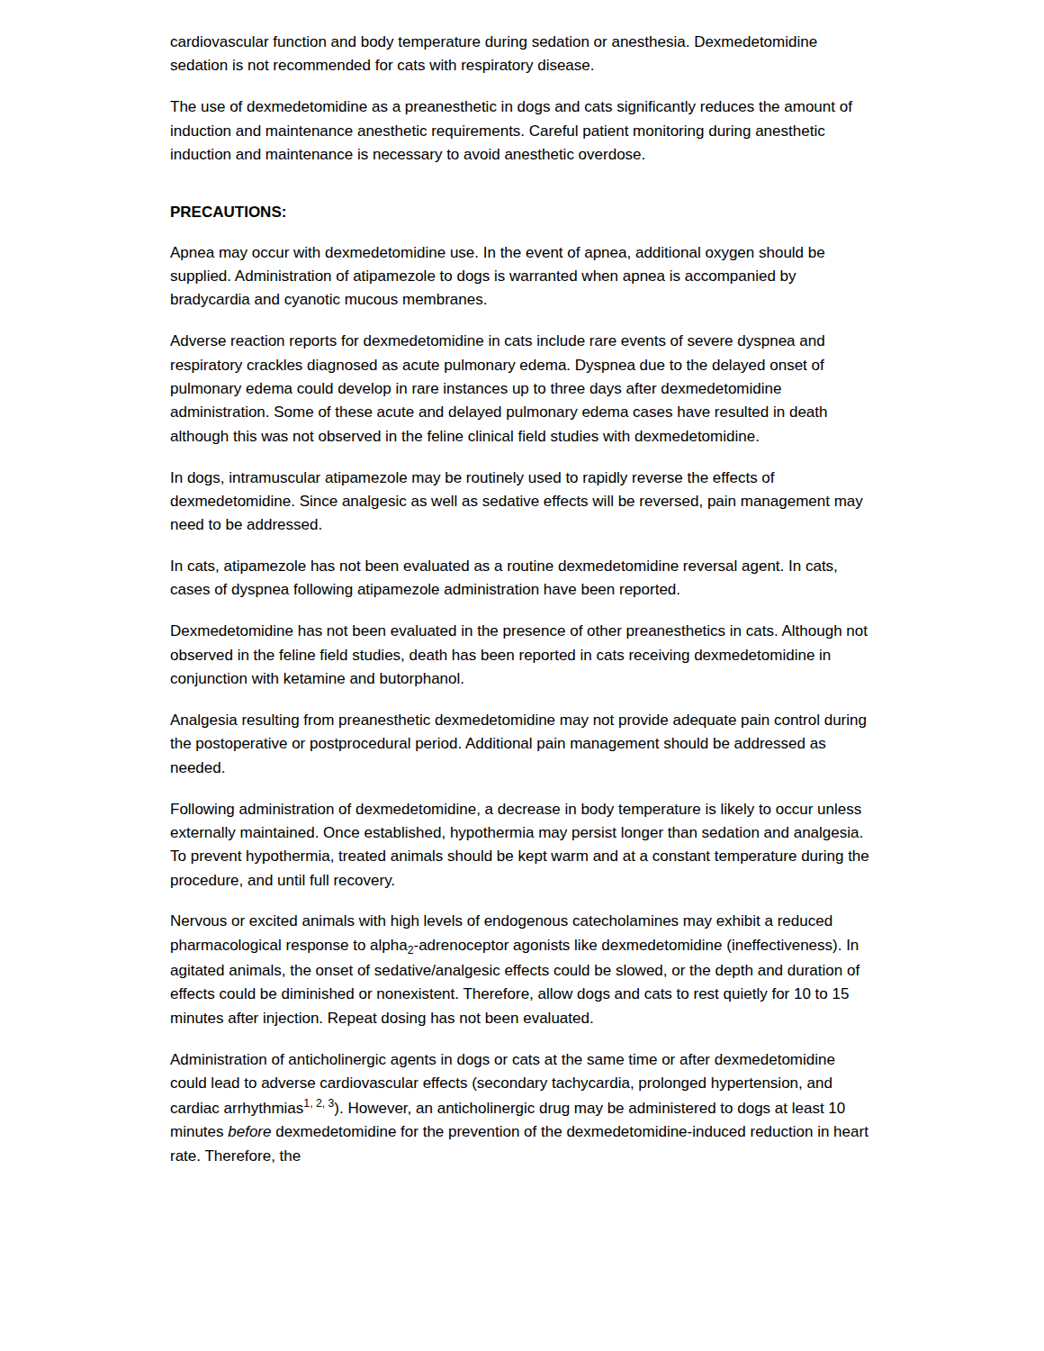cardiovascular function and body temperature during sedation or anesthesia. Dexmedetomidine sedation is not recommended for cats with respiratory disease.
The use of dexmedetomidine as a preanesthetic in dogs and cats significantly reduces the amount of induction and maintenance anesthetic requirements. Careful patient monitoring during anesthetic induction and maintenance is necessary to avoid anesthetic overdose.
PRECAUTIONS:
Apnea may occur with dexmedetomidine use. In the event of apnea, additional oxygen should be supplied. Administration of atipamezole to dogs is warranted when apnea is accompanied by bradycardia and cyanotic mucous membranes.
Adverse reaction reports for dexmedetomidine in cats include rare events of severe dyspnea and respiratory crackles diagnosed as acute pulmonary edema. Dyspnea due to the delayed onset of pulmonary edema could develop in rare instances up to three days after dexmedetomidine administration. Some of these acute and delayed pulmonary edema cases have resulted in death although this was not observed in the feline clinical field studies with dexmedetomidine.
In dogs, intramuscular atipamezole may be routinely used to rapidly reverse the effects of dexmedetomidine. Since analgesic as well as sedative effects will be reversed, pain management may need to be addressed.
In cats, atipamezole has not been evaluated as a routine dexmedetomidine reversal agent. In cats, cases of dyspnea following atipamezole administration have been reported.
Dexmedetomidine has not been evaluated in the presence of other preanesthetics in cats. Although not observed in the feline field studies, death has been reported in cats receiving dexmedetomidine in conjunction with ketamine and butorphanol.
Analgesia resulting from preanesthetic dexmedetomidine may not provide adequate pain control during the postoperative or postprocedural period. Additional pain management should be addressed as needed.
Following administration of dexmedetomidine, a decrease in body temperature is likely to occur unless externally maintained. Once established, hypothermia may persist longer than sedation and analgesia. To prevent hypothermia, treated animals should be kept warm and at a constant temperature during the procedure, and until full recovery.
Nervous or excited animals with high levels of endogenous catecholamines may exhibit a reduced pharmacological response to alpha2-adrenoceptor agonists like dexmedetomidine (ineffectiveness). In agitated animals, the onset of sedative/analgesic effects could be slowed, or the depth and duration of effects could be diminished or nonexistent. Therefore, allow dogs and cats to rest quietly for 10 to 15 minutes after injection. Repeat dosing has not been evaluated.
Administration of anticholinergic agents in dogs or cats at the same time or after dexmedetomidine could lead to adverse cardiovascular effects (secondary tachycardia, prolonged hypertension, and cardiac arrhythmias1, 2, 3). However, an anticholinergic drug may be administered to dogs at least 10 minutes before dexmedetomidine for the prevention of the dexmedetomidine-induced reduction in heart rate. Therefore, the